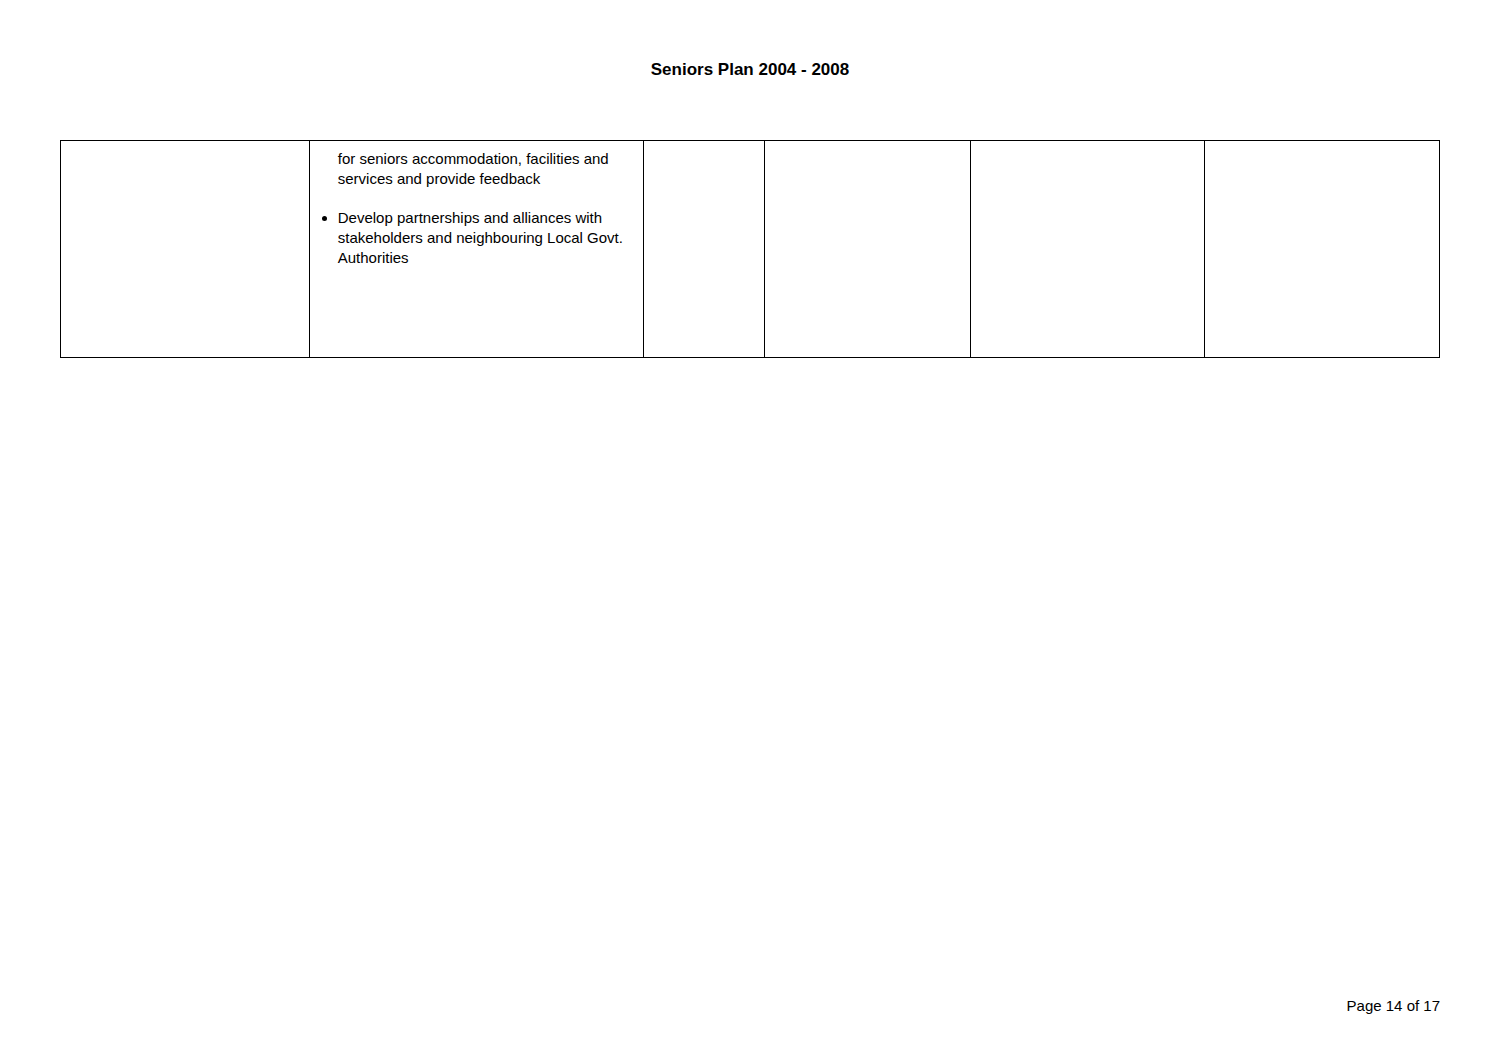Seniors Plan 2004 - 2008
| | for seniors accommodation, facilities and services and provide feedback Develop partnerships and alliances with stakeholders and neighbouring Local Govt. Authorities | | | | |
Page 14 of 17